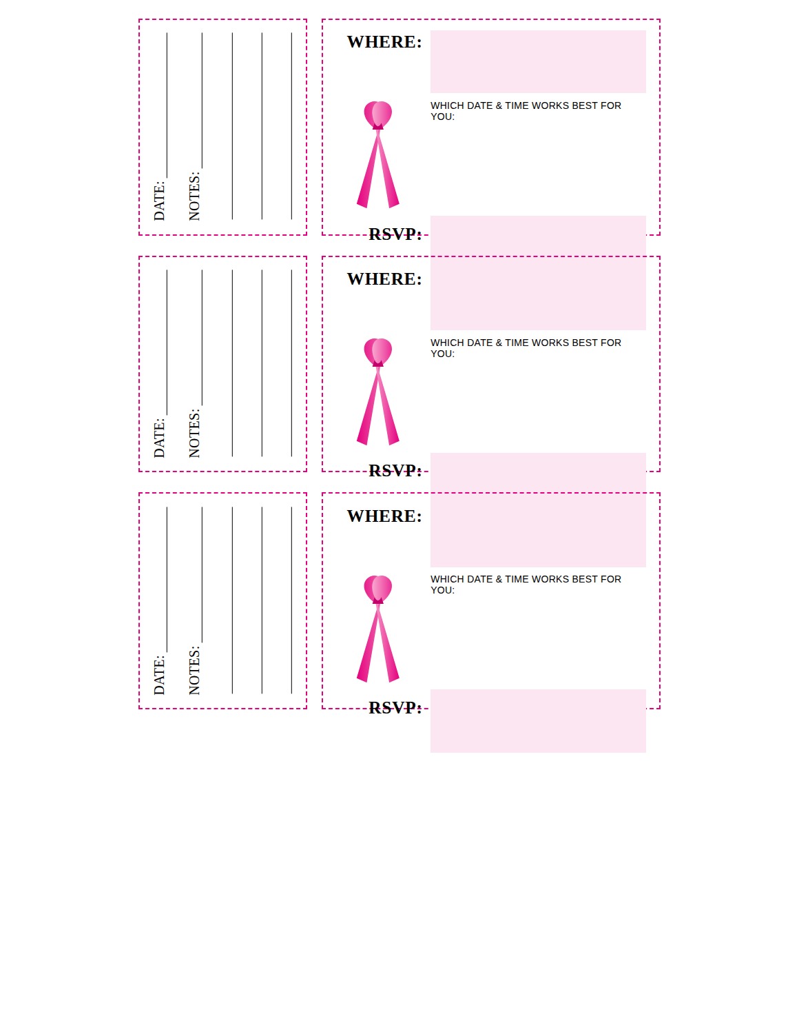DATE:
NOTES:
WHERE:
WHICH DATE & TIME WORKS BEST FOR YOU:
RSVP:
DATE:
NOTES:
WHERE:
WHICH DATE & TIME WORKS BEST FOR YOU:
RSVP:
DATE:
NOTES:
WHERE:
WHICH DATE & TIME WORKS BEST FOR YOU:
RSVP: